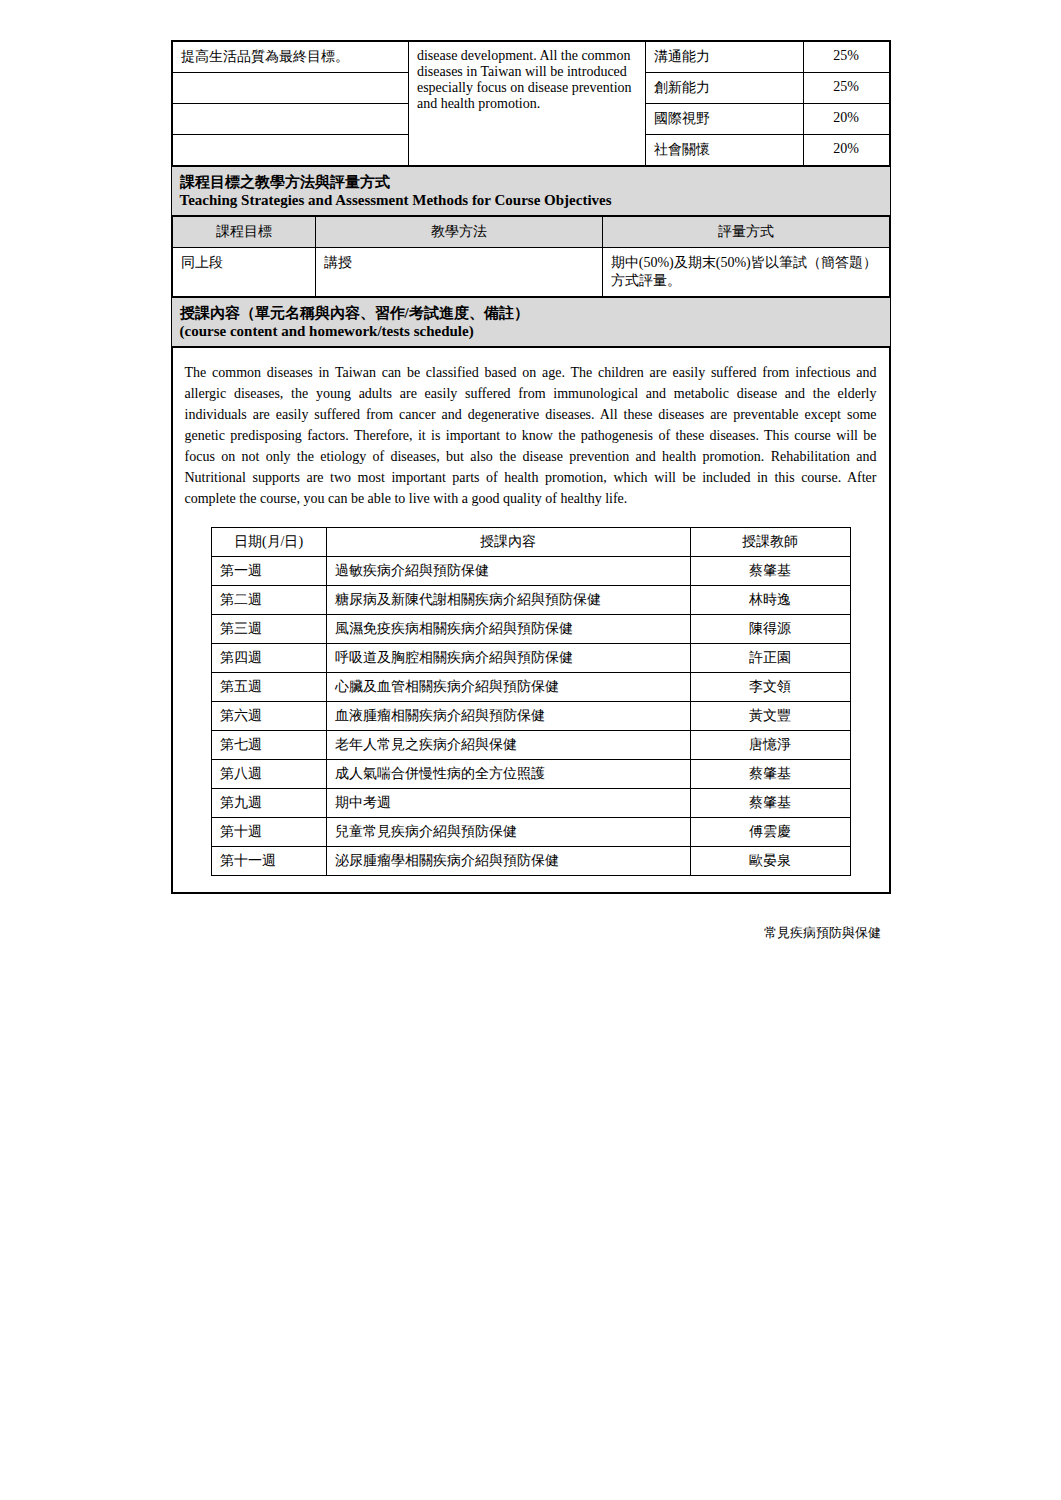| 提高生活品質為最終目標。 | disease development. All the common diseases in Taiwan will be introduced especially focus on disease prevention and health promotion. | 溝通能力 | 25% |
| | 創新能力 | 25% |
| | 國際視野 | 20% |
| | 社會關懷 | 20% |
課程目標之教學方法與評量方式
Teaching Strategies and Assessment Methods for Course Objectives
| 課程目標 | 教學方法 | 評量方式 |
| 同上段 | 講授 | 期中(50%)及期末(50%)皆以筆試（簡答題）方式評量。 |
授課內容（單元名稱與內容、習作/考試進度、備註）
(course content and homework/tests schedule)
| The common diseases in Taiwan can be classified based on age. The children are easily suffered from infectious and allergic diseases, the young adults are easily suffered from immunological and metabolic disease and the elderly individuals are easily suffered from cancer and degenerative diseases. All these diseases are preventable except some genetic predisposing factors. Therefore, it is important to know the pathogenesis of these diseases. This course will be focus on not only the etiology of diseases, but also the disease prevention and health promotion. Rehabilitation and Nutritional supports are two most important parts of health promotion, which will be included in this course. After complete the course, you can be able to live with a good quality of healthy life. / 日期(月/日) / 授課內容 / 授課教師 / / 第一週 / 過敏疾病介紹與預防保健 / 蔡肇基 / / 第二週 / 糖尿病及新陳代謝相關疾病介紹與預防保健 / 林時逸 / / 第三週 / 風濕免疫疾病相關疾病介紹與預防保健 / 陳得源 / / 第四週 / 呼吸道及胸腔相關疾病介紹與預防保健 / 許正園 / / 第五週 / 心臟及血管相關疾病介紹與預防保健 / 李文領 / / 第六週 / 血液腫瘤相關疾病介紹與預防保健 / 黃文豐 / / 第七週 / 老年人常見之疾病介紹與保健 / 唐憶淨 / / 第八週 / 成人氣喘合併慢性病的全方位照護 / 蔡肇基 / / 第九週 / 期中考週 / 蔡肇基 / / 第十週 / 兒童常見疾病介紹與預防保健 / 傅雲慶 / / 第十一週 / 泌尿腫瘤學相關疾病介紹與預防保健 / 歐晏泉 / |
常見疾病預防與保健